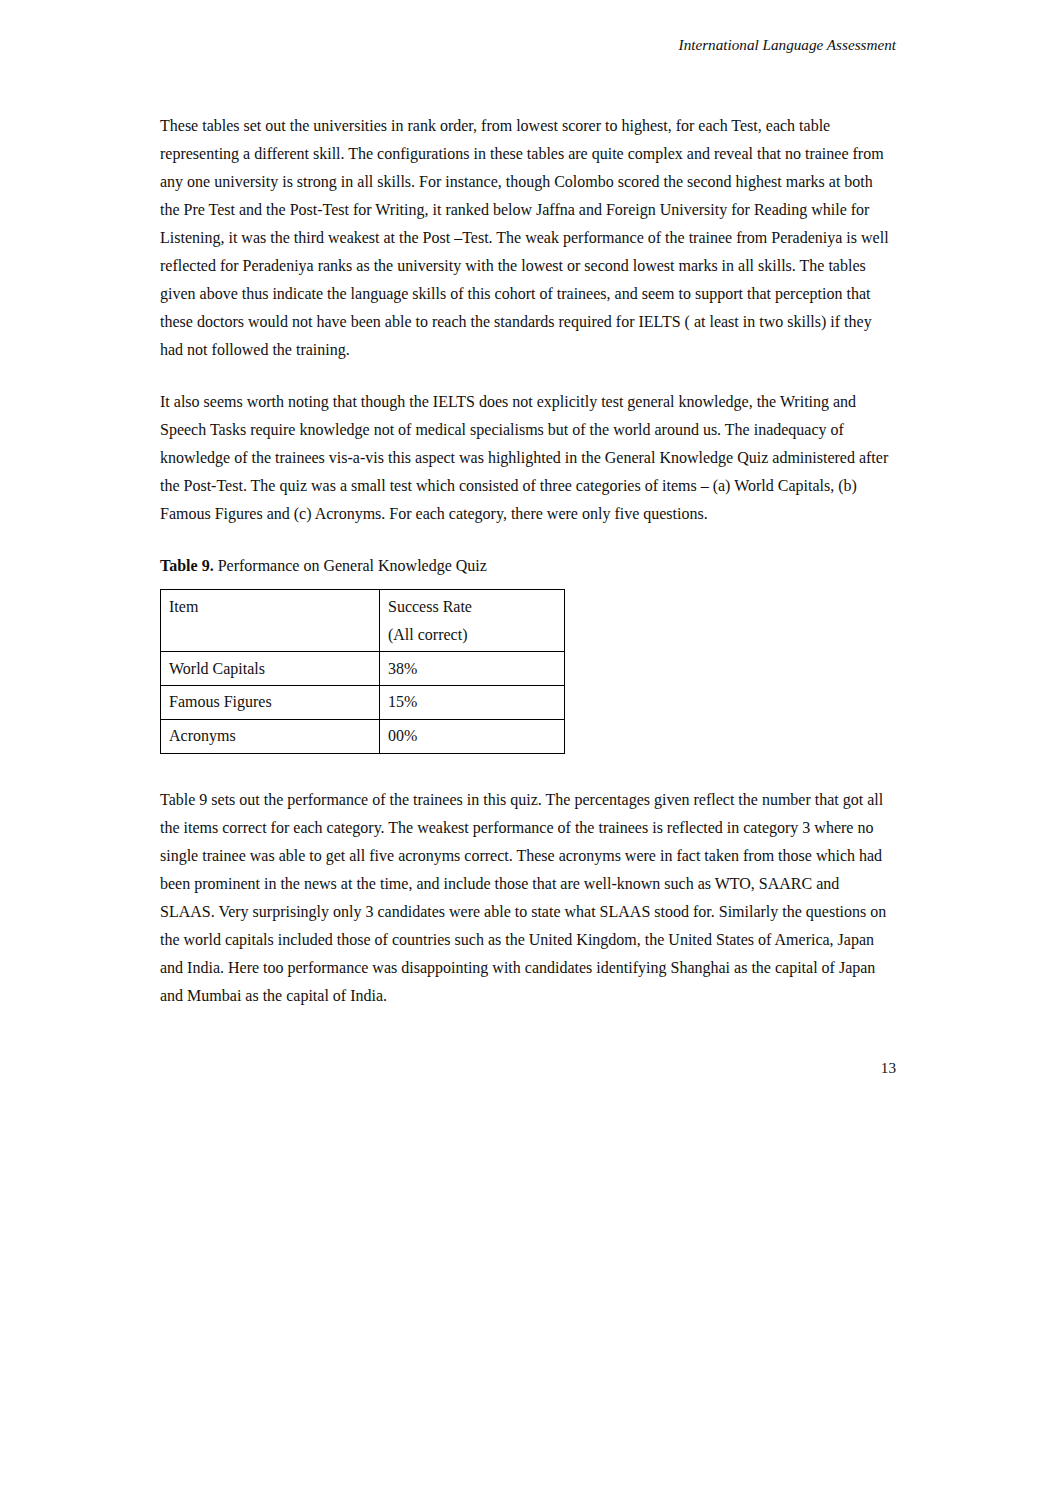International Language Assessment
These tables set out the universities in rank order, from lowest scorer to highest, for each Test, each table representing a different skill. The configurations in these tables are quite complex and reveal that no trainee from any one university is strong in all skills. For instance, though Colombo scored the second highest marks at both the Pre Test and the Post-Test for Writing, it ranked below Jaffna and Foreign University for Reading while for Listening, it was the third weakest at the Post –Test. The weak performance of the trainee from Peradeniya is well reflected for Peradeniya ranks as the university with the lowest or second lowest marks in all skills. The tables given above thus indicate the language skills of this cohort of trainees, and seem to support that perception that these doctors would not have been able to reach the standards required for IELTS ( at least in two skills) if they had not followed the training.
It also seems worth noting that though the IELTS does not explicitly test general knowledge, the Writing and Speech Tasks require knowledge not of medical specialisms but of the world around us. The inadequacy of knowledge of the trainees vis-a-vis this aspect was highlighted in the General Knowledge Quiz administered after the Post-Test. The quiz was a small test which consisted of three categories of items – (a) World Capitals, (b) Famous Figures and (c) Acronyms. For each category, there were only five questions.
Table 9. Performance on General Knowledge Quiz
| Item | Success Rate (All correct) |
| World Capitals | 38% |
| Famous Figures | 15% |
| Acronyms | 00% |
Table 9 sets out the performance of the trainees in this quiz. The percentages given reflect the number that got all the items correct for each category. The weakest performance of the trainees is reflected in category 3 where no single trainee was able to get all five acronyms correct. These acronyms were in fact taken from those which had been prominent in the news at the time, and include those that are well-known such as WTO, SAARC and SLAAS. Very surprisingly only 3 candidates were able to state what SLAAS stood for. Similarly the questions on the world capitals included those of countries such as the United Kingdom, the United States of America, Japan and India. Here too performance was disappointing with candidates identifying Shanghai as the capital of Japan and Mumbai as the capital of India.
13